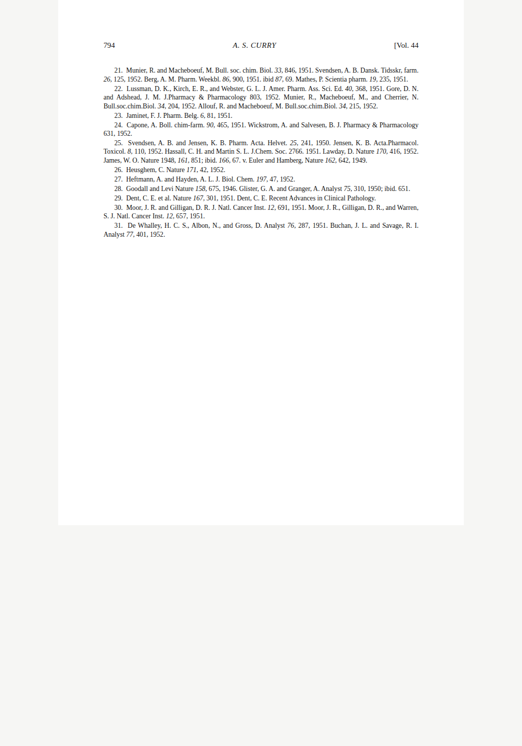794 A. S. CURRY [Vol. 44
Munier, R. and Macheboeuf, M. Bull. soc. chim. Biol. 33, 846, 1951. Svendsen, A. B. Dansk. Tidsskr, farm. 26, 125, 1952. Berg, A. M. Pharm. Weekbl. 86, 900, 1951. ibid 87, 69. Mathes, P. Scientia pharm. 19, 235, 1951.
Lussman, D. K., Kirch, E. R., and Webster, G. L. J. Amer. Pharm. Ass. Sci. Ed. 40, 368, 1951. Gore, D. N. and Adshead, J. M. J.Pharmacy & Pharmacology 803, 1952. Munier, R., Macheboeuf, M., and Cherrier, N. Bull.soc.chim.Biol. 34, 204, 1952. Allouf, R. and Macheboeuf, M. Bull.soc.chim.Biol. 34, 215, 1952.
Jaminet, F. J. Pharm. Belg. 6, 81, 1951.
Capone, A. Boll. chim-farm. 90, 465, 1951. Wickstrom, A. and Salvesen, B. J. Pharmacy & Pharmacology 631, 1952.
Svendsen, A. B. and Jensen, K. B. Pharm. Acta. Helvet. 25, 241, 1950. Jensen, K. B. Acta.Pharmacol. Toxicol. 8, 110, 1952. Hassall, C. H. and Martin S. L. J.Chem. Soc. 2766. 1951. Lawday, D. Nature 170, 416, 1952. James, W. O. Nature 1948, 161, 851; ibid. 166, 67. v. Euler and Hamberg, Nature 162, 642, 1949.
Heusghem, C. Nature 171, 42, 1952.
Heftmann, A. and Hayden, A. L. J. Biol. Chem. 197, 47, 1952.
Goodall and Levi Nature 158, 675, 1946. Glister, G. A. and Granger, A. Analyst 75, 310, 1950; ibid. 651.
Dent, C. E. et al. Nature 167, 301, 1951. Dent, C. E. Recent Advances in Clinical Pathology.
Moor, J. R. and Gilligan, D. R. J. Natl. Cancer Inst. 12, 691, 1951. Moor, J. R., Gilligan, D. R., and Warren, S. J. Natl. Cancer Inst. 12, 657, 1951.
De Whalley, H. C. S., Albon, N., and Gross, D. Analyst 76, 287, 1951. Buchan, J. L. and Savage, R. I. Analyst 77, 401, 1952.